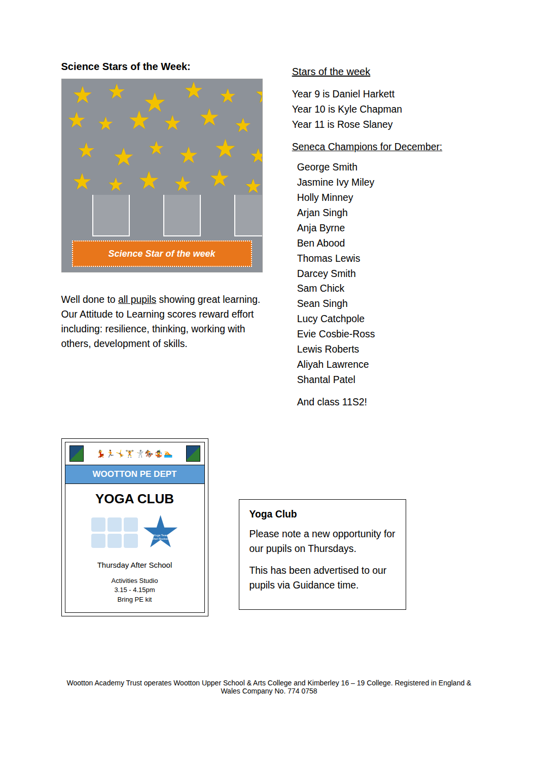Science Stars of the Week:
★ ★ ★ ★ ★ ★ ★ ★ ★ ★ ★ ★ ★ ★ ★ ★ ★ ★ ★ ★ ★ ★ ★ ★ ★ ★
Science Star of the week
Well done to all pupils showing great learning. Our Attitude to Learning scores reward effort including: resilience, thinking, working with others, development of skills.
Stars of the week
Year 9 is Daniel Harkett
Year 10 is Kyle Chapman
Year 11 is Rose Slaney
Seneca Champions for December:
George Smith
Jasmine Ivy Miley
Holly Minney
Arjan Singh
Anja Byrne
Ben Abood
Thomas Lewis
Darcey Smith
Sam Chick
Sean Singh
Lucy Catchpole
Evie Cosbie-Ross
Lewis Roberts
Aliyah Lawrence
Shantal Patel
And class 11S2!
💃🏃🤸🏋🤺🏇🤹🏊
WOOTTON PE DEPT
YOGA CLUB
With Yoga Teacher – Rachel Rockwood
Thursday After School
Activities Studio
3.15 - 4.15pm
Bring PE kit
Yoga Club
Please note a new opportunity for our pupils on Thursdays.
This has been advertised to our pupils via Guidance time.
Wootton Academy Trust operates Wootton Upper School & Arts College and Kimberley 16 – 19 College. Registered in England & Wales Company No. 774 0758